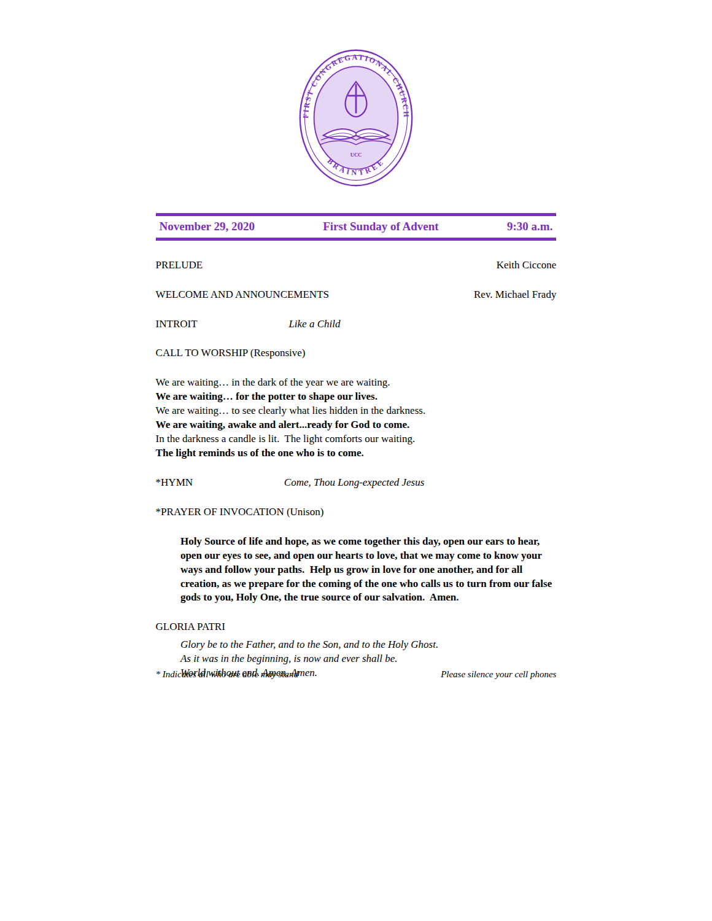FIRST CONGREGATIONAL CHURCH BRAINTREE UCC
November 29, 2020 First Sunday of Advent 9:30 a.m.
PRELUDE Keith Ciccone
WELCOME AND ANNOUNCEMENTS Rev. Michael Frady
INTROIT Like a Child
CALL TO WORSHIP (Responsive)
We are waiting… in the dark of the year we are waiting.
We are waiting… for the potter to shape our lives.
We are waiting… to see clearly what lies hidden in the darkness.
We are waiting, awake and alert...ready for God to come.
In the darkness a candle is lit. The light comforts our waiting.
The light reminds us of the one who is to come.
*HYMN Come, Thou Long-expected Jesus
*PRAYER OF INVOCATION (Unison)
Holy Source of life and hope, as we come together this day, open our ears to hear, open our eyes to see, and open our hearts to love, that we may come to know your ways and follow your paths. Help us grow in love for one another, and for all creation, as we prepare for the coming of the one who calls us to turn from our false gods to you, Holy One, the true source of our salvation. Amen.
GLORIA PATRI
Glory be to the Father, and to the Son, and to the Holy Ghost.
As it was in the beginning, is now and ever shall be.
World without end. Amen. Amen.
* Indicates all who are able may stand Please silence your cell phones